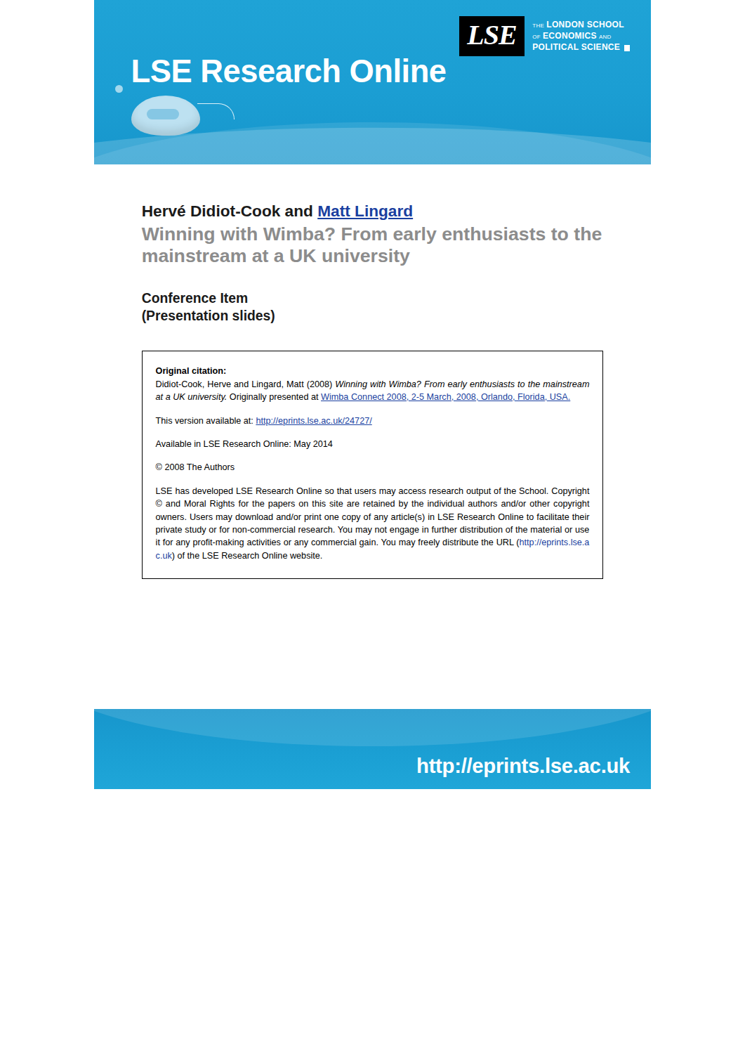LSE Research Online
LSE
THE LONDON SCHOOL
OF ECONOMICS AND
POLITICAL SCIENCE
Hervé Didiot-Cook and Matt Lingard
Winning with Wimba? From early enthusiasts to the mainstream at a UK university
Conference Item
(Presentation slides)
Original citation:
Didiot-Cook, Herve and Lingard, Matt (2008) Winning with Wimba? From early enthusiasts to the mainstream at a UK university. Originally presented at Wimba Connect 2008, 2-5 March, 2008, Orlando, Florida, USA.
This version available at: http://eprints.lse.ac.uk/24727/
Available in LSE Research Online: May 2014
© 2008 The Authors
LSE has developed LSE Research Online so that users may access research output of the School. Copyright © and Moral Rights for the papers on this site are retained by the individual authors and/or other copyright owners. Users may download and/or print one copy of any article(s) in LSE Research Online to facilitate their private study or for non-commercial research. You may not engage in further distribution of the material or use it for any profit-making activities or any commercial gain. You may freely distribute the URL (http://eprints.lse.ac.uk) of the LSE Research Online website.
http://eprints.lse.ac.uk